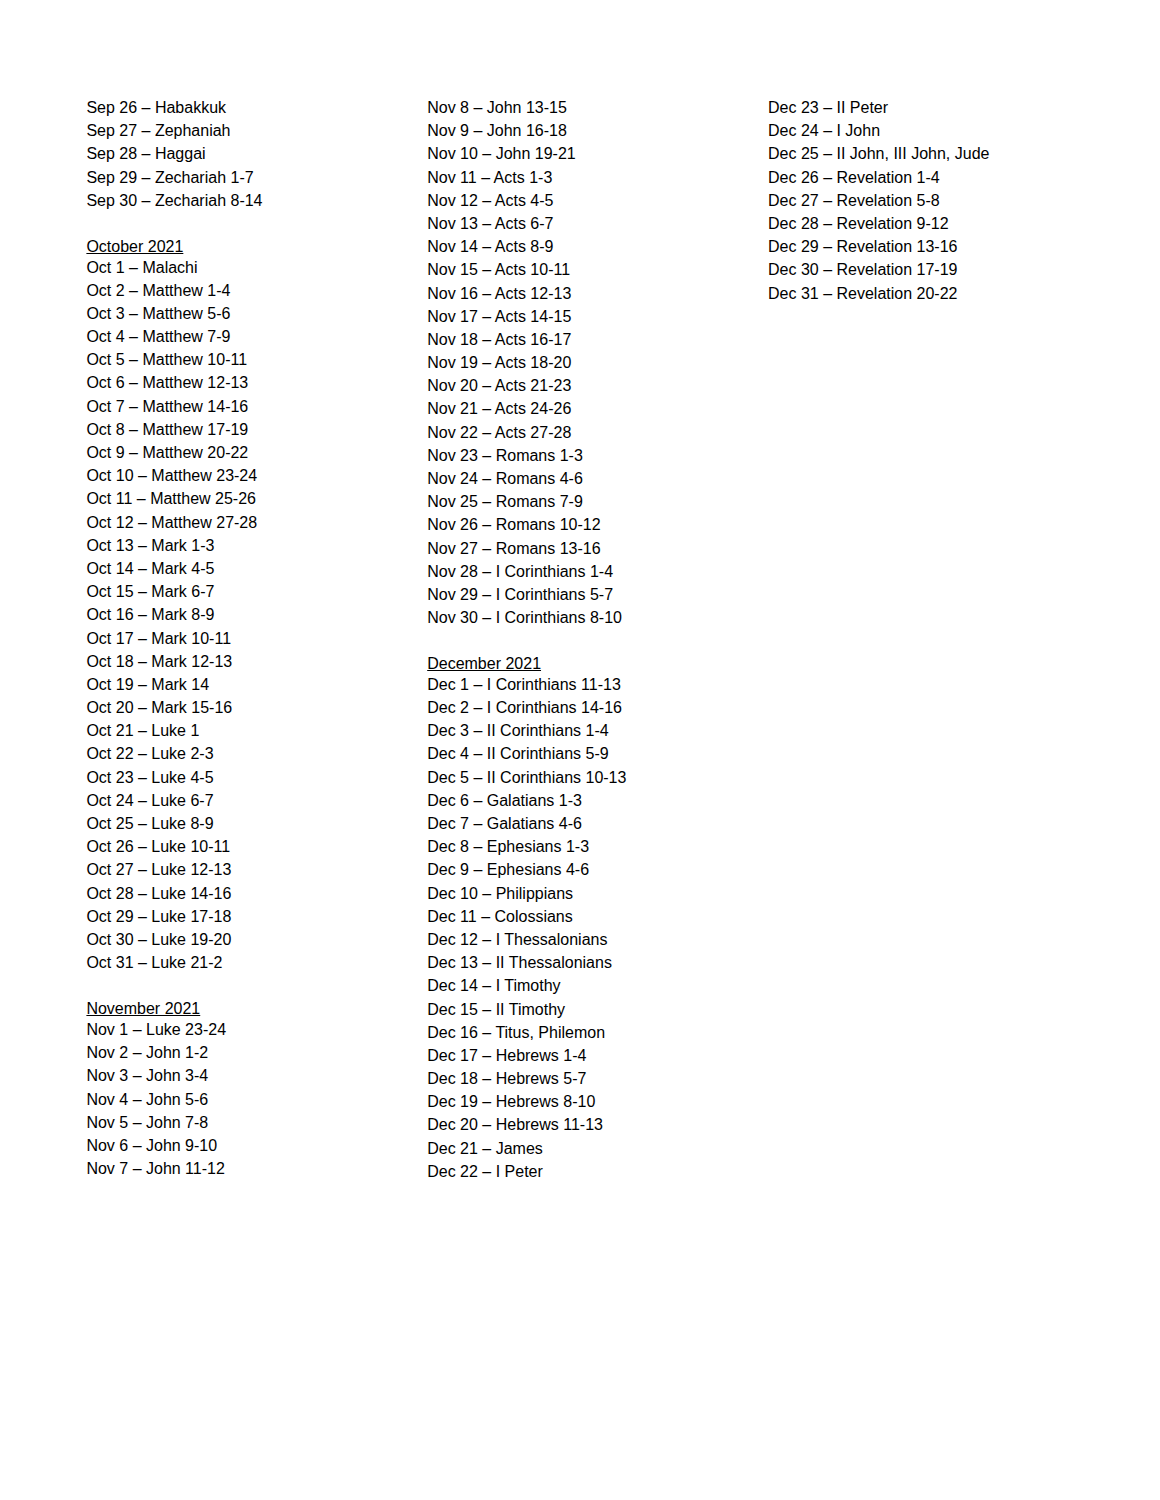Sep 26 – Habakkuk
Sep 27 – Zephaniah
Sep 28 – Haggai
Sep 29 – Zechariah 1-7
Sep 30 – Zechariah 8-14
October 2021
Oct 1 – Malachi
Oct 2 – Matthew 1-4
Oct 3 – Matthew 5-6
Oct 4 – Matthew 7-9
Oct 5 – Matthew 10-11
Oct 6 – Matthew 12-13
Oct 7 – Matthew 14-16
Oct 8 – Matthew 17-19
Oct 9 – Matthew 20-22
Oct 10 – Matthew 23-24
Oct 11 – Matthew 25-26
Oct 12 – Matthew 27-28
Oct 13 – Mark 1-3
Oct 14 – Mark 4-5
Oct 15 – Mark 6-7
Oct 16 – Mark 8-9
Oct 17 – Mark 10-11
Oct 18 – Mark 12-13
Oct 19 – Mark 14
Oct 20 – Mark 15-16
Oct 21 – Luke 1
Oct 22 – Luke 2-3
Oct 23 – Luke 4-5
Oct 24 – Luke 6-7
Oct 25 – Luke 8-9
Oct 26 – Luke 10-11
Oct 27 – Luke 12-13
Oct 28 – Luke 14-16
Oct 29 – Luke 17-18
Oct 30 – Luke 19-20
Oct 31 – Luke 21-2
November 2021
Nov 1 – Luke 23-24
Nov 2 – John 1-2
Nov 3 – John 3-4
Nov 4 – John 5-6
Nov 5 – John 7-8
Nov 6 – John 9-10
Nov 7 – John 11-12
Nov 8 – John 13-15
Nov 9 – John 16-18
Nov 10 – John 19-21
Nov 11 – Acts 1-3
Nov 12 – Acts 4-5
Nov 13 – Acts 6-7
Nov 14 – Acts 8-9
Nov 15 – Acts 10-11
Nov 16 – Acts 12-13
Nov 17 – Acts 14-15
Nov 18 – Acts 16-17
Nov 19 – Acts 18-20
Nov 20 – Acts 21-23
Nov 21 – Acts 24-26
Nov 22 – Acts 27-28
Nov 23 – Romans 1-3
Nov 24 – Romans 4-6
Nov 25 – Romans 7-9
Nov 26 – Romans 10-12
Nov 27 – Romans 13-16
Nov 28 – I Corinthians 1-4
Nov 29 – I Corinthians 5-7
Nov 30 – I Corinthians 8-10
December 2021
Dec 1 – I Corinthians 11-13
Dec 2 – I Corinthians 14-16
Dec 3 – II Corinthians 1-4
Dec 4 – II Corinthians 5-9
Dec 5 – II Corinthians 10-13
Dec 6 – Galatians 1-3
Dec 7 – Galatians 4-6
Dec 8 – Ephesians 1-3
Dec 9 – Ephesians 4-6
Dec 10 – Philippians
Dec 11 – Colossians
Dec 12 – I Thessalonians
Dec 13 – II Thessalonians
Dec 14 – I Timothy
Dec 15 – II Timothy
Dec 16 – Titus, Philemon
Dec 17 – Hebrews 1-4
Dec 18 – Hebrews 5-7
Dec 19 – Hebrews 8-10
Dec 20 – Hebrews 11-13
Dec 21 – James
Dec 22 – I Peter
Dec 23 – II Peter
Dec 24 – I John
Dec 25 – II John, III John, Jude
Dec 26 – Revelation 1-4
Dec 27 – Revelation 5-8
Dec 28 – Revelation 9-12
Dec 29 – Revelation 13-16
Dec 30 – Revelation 17-19
Dec 31 – Revelation 20-22